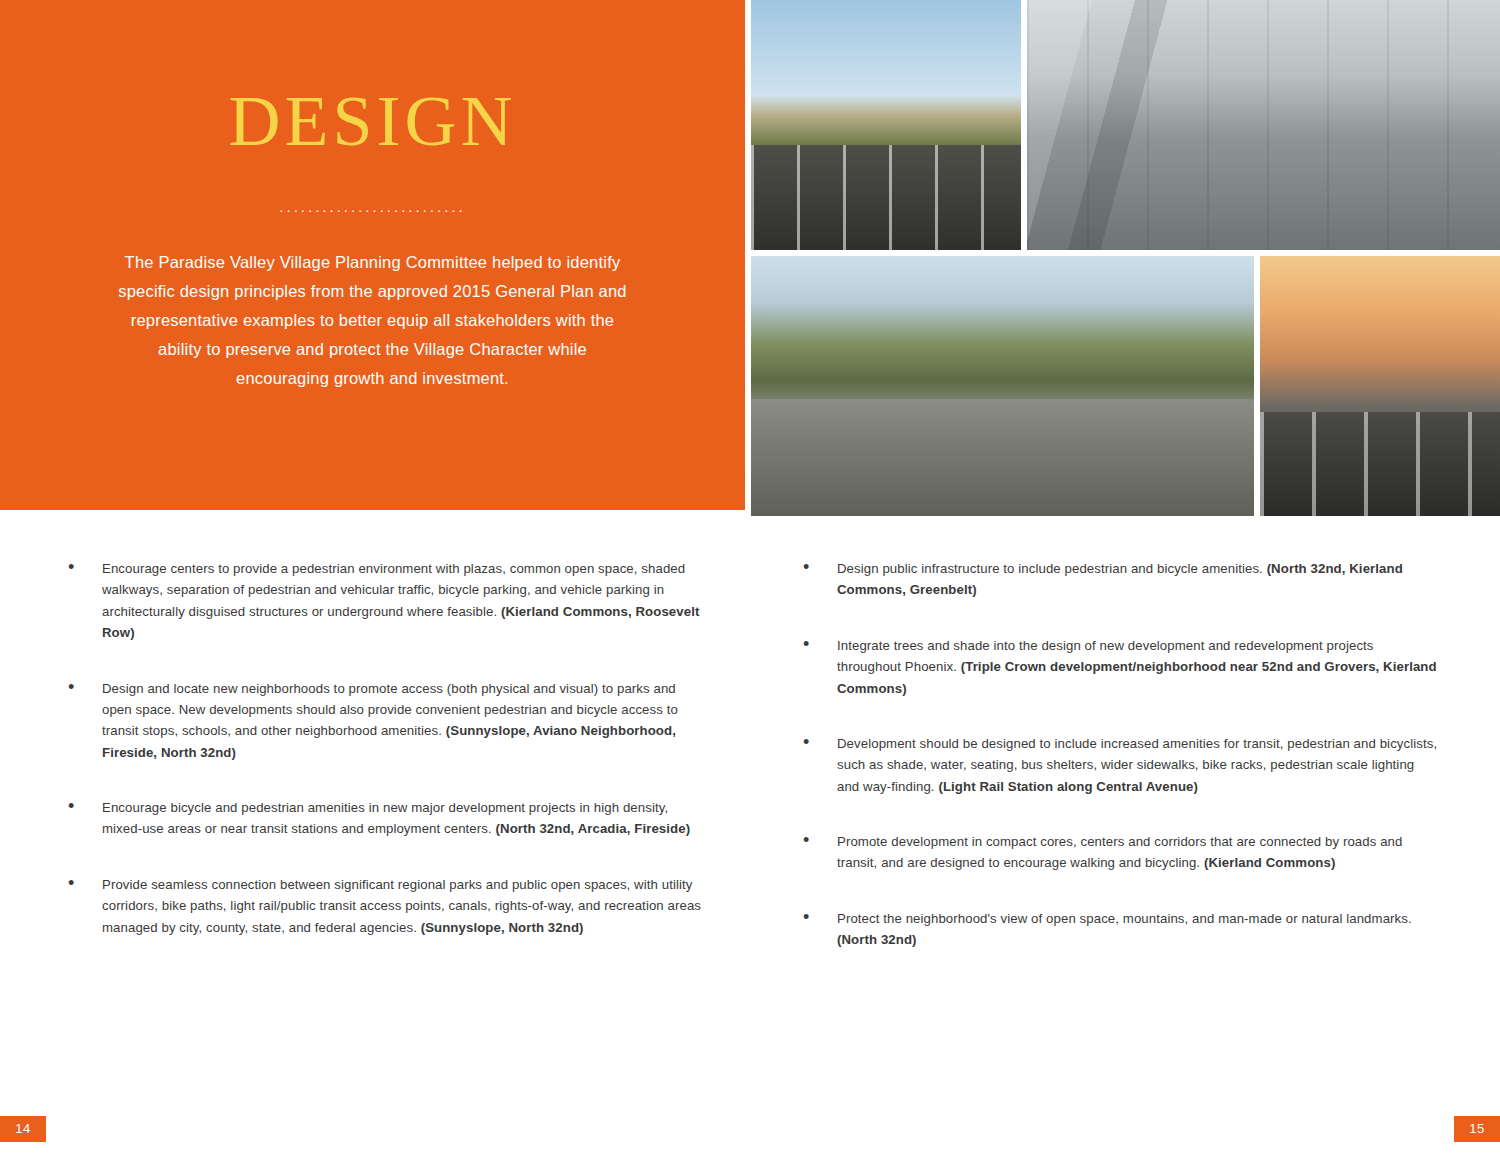DESIGN
..........................
The Paradise Valley Village Planning Committee helped to identify specific design principles from the approved 2015 General Plan and representative examples to better equip all stakeholders with the ability to preserve and protect the Village Character while encouraging growth and investment.
Encourage centers to provide a pedestrian environment with plazas, common open space, shaded walkways, separation of pedestrian and vehicular traffic, bicycle parking, and vehicle parking in architecturally disguised structures or underground where feasible. (Kierland Commons, Roosevelt Row)
Design and locate new neighborhoods to promote access (both physical and visual) to parks and open space. New developments should also provide convenient pedestrian and bicycle access to transit stops, schools, and other neighborhood amenities. (Sunnyslope, Aviano Neighborhood, Fireside, North 32nd)
Encourage bicycle and pedestrian amenities in new major development projects in high density, mixed-use areas or near transit stations and employment centers. (North 32nd, Arcadia, Fireside)
Provide seamless connection between significant regional parks and public open spaces, with utility corridors, bike paths, light rail/public transit access points, canals, rights-of-way, and recreation areas managed by city, county, state, and federal agencies. (Sunnyslope, North 32nd)
Design public infrastructure to include pedestrian and bicycle amenities. (North 32nd, Kierland Commons, Greenbelt)
Integrate trees and shade into the design of new development and redevelopment projects throughout Phoenix. (Triple Crown development/neighborhood near 52nd and Grovers, Kierland Commons)
Development should be designed to include increased amenities for transit, pedestrian and bicyclists, such as shade, water, seating, bus shelters, wider sidewalks, bike racks, pedestrian scale lighting and way-finding. (Light Rail Station along Central Avenue)
Promote development in compact cores, centers and corridors that are connected by roads and transit, and are designed to encourage walking and bicycling. (Kierland Commons)
Protect the neighborhood's view of open space, mountains, and man-made or natural landmarks. (North 32nd)
14
15